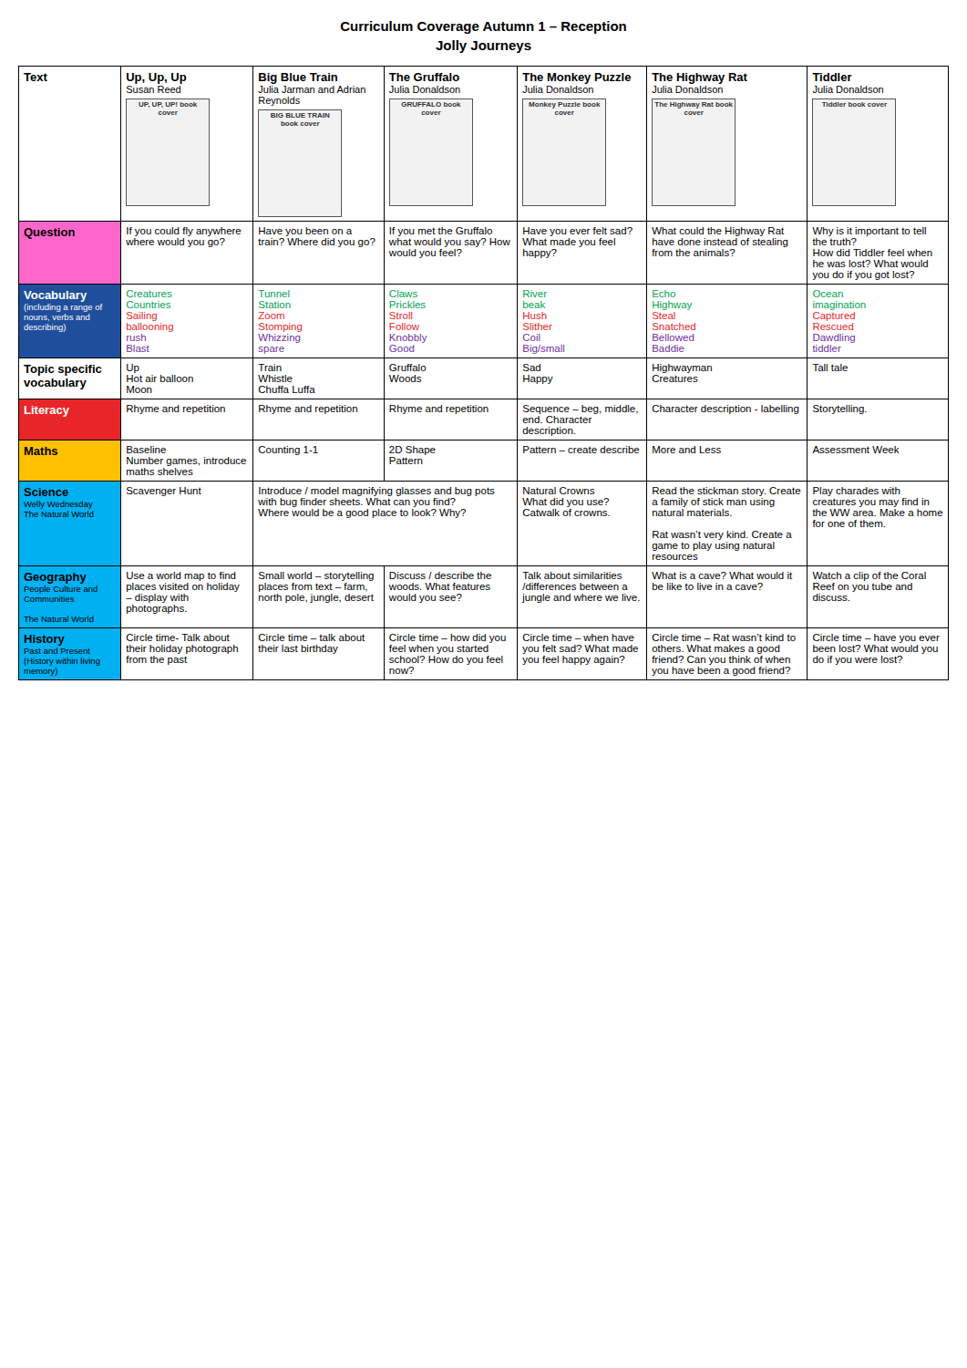Curriculum Coverage Autumn 1 – Reception
Jolly Journeys
| Text | Up, Up, Up Susan Reed UP, UP, UP! book cover | Big Blue Train Julia Jarman and Adrian Reynolds BIG BLUE TRAIN book cover | The Gruffalo Julia Donaldson GRUFFALO book cover | The Monkey Puzzle Julia Donaldson Monkey Puzzle book cover | The Highway Rat Julia Donaldson The Highway Rat book cover | Tiddler Julia Donaldson Tiddler book cover |
| --- | --- | --- | --- | --- | --- | --- |
| Question | If you could fly anywhere where would you go? | Have you been on a train? Where did you go? | If you met the Gruffalo what would you say? How would you feel? | Have you ever felt sad? What made you feel happy? | What could the Highway Rat have done instead of stealing from the animals? | Why is it important to tell the truth? How did Tiddler feel when he was lost? What would you do if you got lost? |
| Vocabulary (including a range of nouns, verbs and describing) | Creatures Countries Sailing ballooning rush Blast | Tunnel Station Zoom Stomping Whizzing spare | Claws Prickles Stroll Follow Knobbly Good | River beak Hush Slither Coil Big/small | Echo Highway Steal Snatched Bellowed Baddie | Ocean imagination Captured Rescued Dawdling tiddler |
| Topic specific vocabulary | Up Hot air balloon Moon | Train Whistle Chuffa Luffa | Gruffalo Woods | Sad Happy | Highwayman Creatures | Tall tale |
| Literacy | Rhyme and repetition | Rhyme and repetition | Rhyme and repetition | Sequence – beg, middle, end. Character description. | Character description - labelling | Storytelling. |
| Maths | Baseline Number games, introduce maths shelves | Counting 1-1 | 2D Shape Pattern | Pattern – create describe | More and Less | Assessment Week |
| Science Welly Wednesday The Natural World | Scavenger Hunt | Introduce / model magnifying glasses and bug pots with bug finder sheets. What can you find? Where would be a good place to look? Why? | Natural Crowns What did you use? Catwalk of crowns. | Read the stickman story. Create a family of stick man using natural materials. Rat wasn’t very kind. Create a game to play using natural resources | Play charades with creatures you may find in the WW area. Make a home for one of them. |
| Geography People Culture and Communities The Natural World | Use a world map to find places visited on holiday – display with photographs. | Small world – storytelling places from text – farm, north pole, jungle, desert | Discuss / describe the woods. What features would you see? | Talk about similarities /differences between a jungle and where we live. | What is a cave? What would it be like to live in a cave? | Watch a clip of the Coral Reef on you tube and discuss. |
| History Past and Present (History within living memory) | Circle time- Talk about their holiday photograph from the past | Circle time – talk about their last birthday | Circle time – how did you feel when you started school? How do you feel now? | Circle time – when have you felt sad? What made you feel happy again? | Circle time – Rat wasn’t kind to others. What makes a good friend? Can you think of when you have been a good friend? | Circle time – have you ever been lost? What would you do if you were lost? |